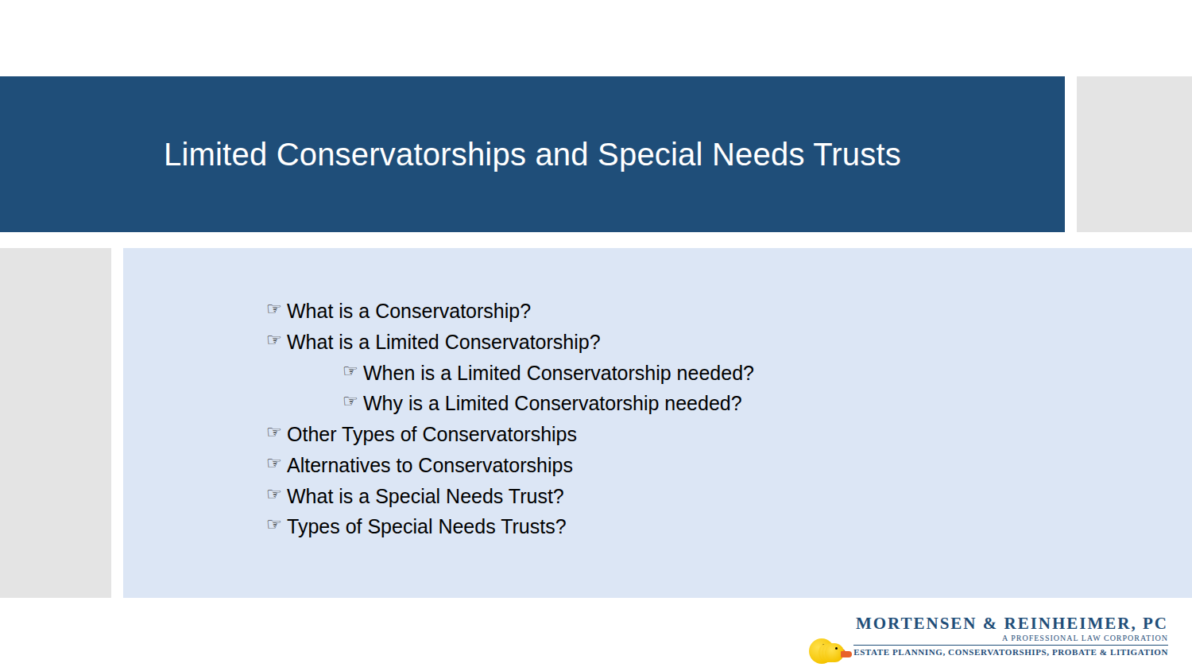Limited Conservatorships and Special Needs Trusts
What is a Conservatorship?
What is a Limited Conservatorship?
When is a Limited Conservatorship needed?
Why is a Limited Conservatorship needed?
Other Types of Conservatorships
Alternatives to Conservatorships
What is a Special Needs Trust?
Types of Special Needs Trusts?
Mortensen & Reinheimer, PC
A Professional Law Corporation
Estate Planning, Conservatorships, Probate & Litigation